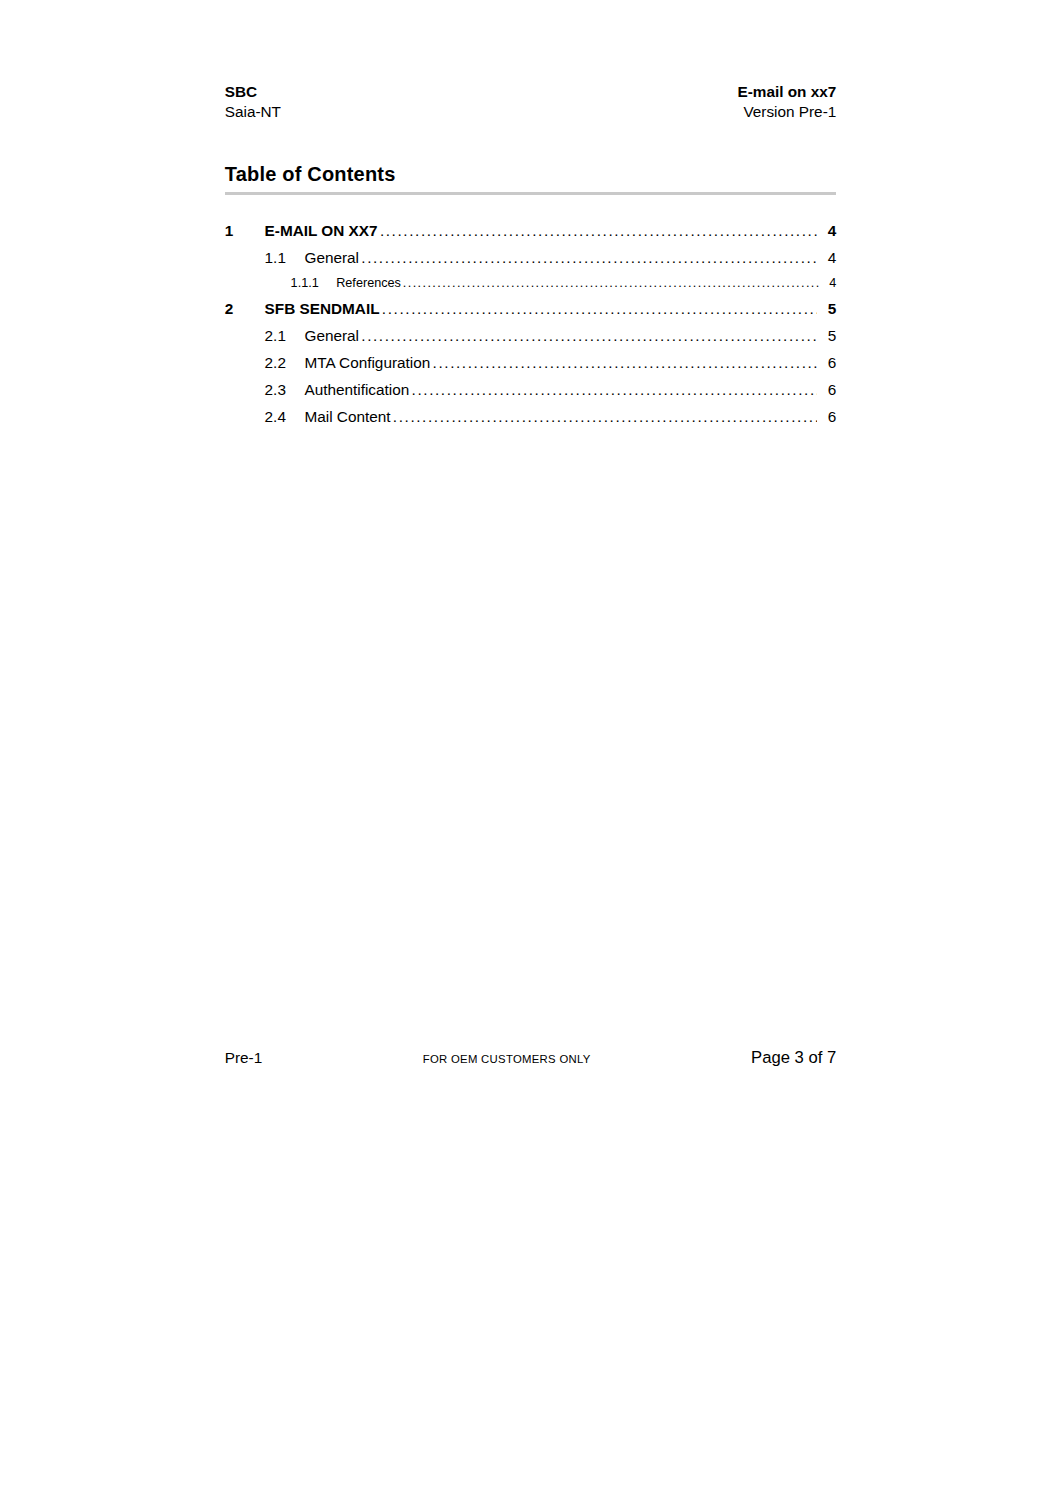SBC
Saia-NT
E-mail on xx7
Version Pre-1
Table of Contents
1 E-MAIL ON XX7 ........................................................................................................... 4
1.1 General ................................................................................................................. 4
1.1.1 References ......................................................................................................................... 4
2 SFB SENDMAIL ........................................................................................................... 5
2.1 General ................................................................................................................. 5
2.2 MTA Configuration ................................................................................................. 6
2.3 Authentification ..................................................................................................... 6
2.4 Mail Content .......................................................................................................... 6
Pre-1
FOR OEM CUSTOMERS ONLY
Page 3 of 7